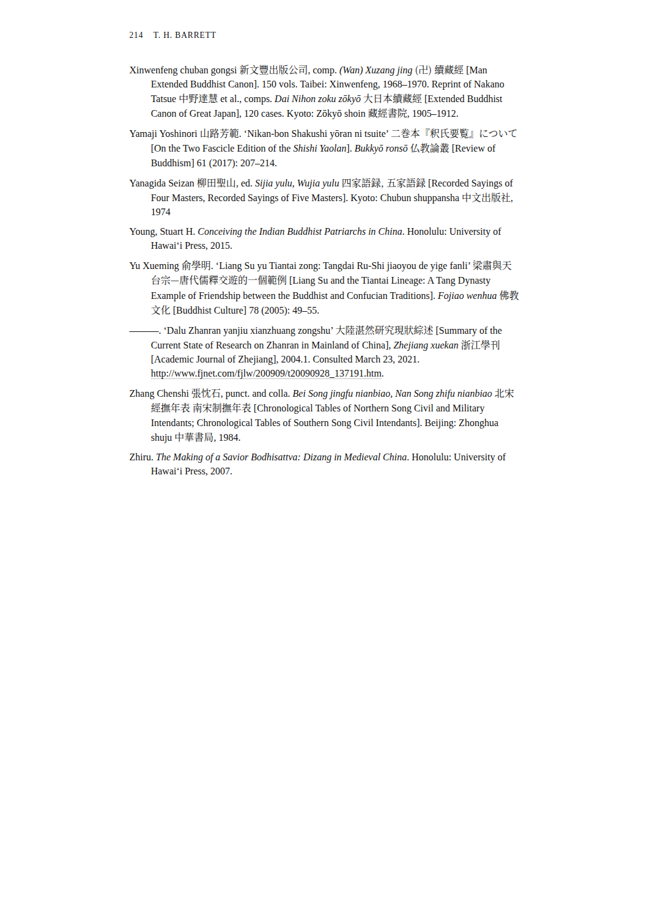214 T. H. BARRETT
Xinwenfeng chuban gongsi 新文豐出版公司, comp. (Wan) Xuzang jing (卍) 續藏經 [Man Extended Buddhist Canon]. 150 vols. Taibei: Xinwenfeng, 1968–1970. Reprint of Nakano Tatsue 中野達慧 et al., comps. Dai Nihon zoku zōkyō 大日本續藏經 [Extended Buddhist Canon of Great Japan], 120 cases. Kyoto: Zōkyō shoin 藏經書院, 1905–1912.
Yamaji Yoshinori 山路芳範. ‘Nikan-bon Shakushi yōran ni tsuite’ 二巻本『釈氏要覧』について [On the Two Fascicle Edition of the Shishi Yaolan]. Bukkyō ronsō 仏教論叢 [Review of Buddhism] 61 (2017): 207–214.
Yanagida Seizan 柳田聖山, ed. Sijia yulu, Wujia yulu 四家語録, 五家語録 [Recorded Sayings of Four Masters, Recorded Sayings of Five Masters]. Kyoto: Chubun shuppansha 中文出版社, 1974
Young, Stuart H. Conceiving the Indian Buddhist Patriarchs in China. Honolulu: University of Hawai‘i Press, 2015.
Yu Xueming 俞學明. ‘Liang Su yu Tiantai zong: Tangdai Ru-Shi jiaoyou de yige fanli’ 梁肅與天台宗—唐代儒釋交遊的一個範例 [Liang Su and the Tiantai Lineage: A Tang Dynasty Example of Friendship between the Buddhist and Confucian Traditions]. Fojiao wenhua 佛教文化 [Buddhist Culture] 78 (2005): 49–55.
———. ‘Dalu Zhanran yanjiu xianzhuang zongshu’ 大陸湛然研究現狀綜述 [Summary of the Current State of Research on Zhanran in Mainland of China], Zhejiang xuekan 浙江學刊 [Academic Journal of Zhejiang], 2004.1. Consulted March 23, 2021. http://www.fjnet.com/fjlw/200909/t20090928_137191.htm.
Zhang Chenshi 張忱石, punct. and colla. Bei Song jingfu nianbiao, Nan Song zhifu nianbiao 北宋經撫年表 南宋制撫年表 [Chronological Tables of Northern Song Civil and Military Intendants; Chronological Tables of Southern Song Civil Intendants]. Beijing: Zhonghua shuju 中華書局, 1984.
Zhiru. The Making of a Savior Bodhisattva: Dizang in Medieval China. Honolulu: University of Hawai‘i Press, 2007.